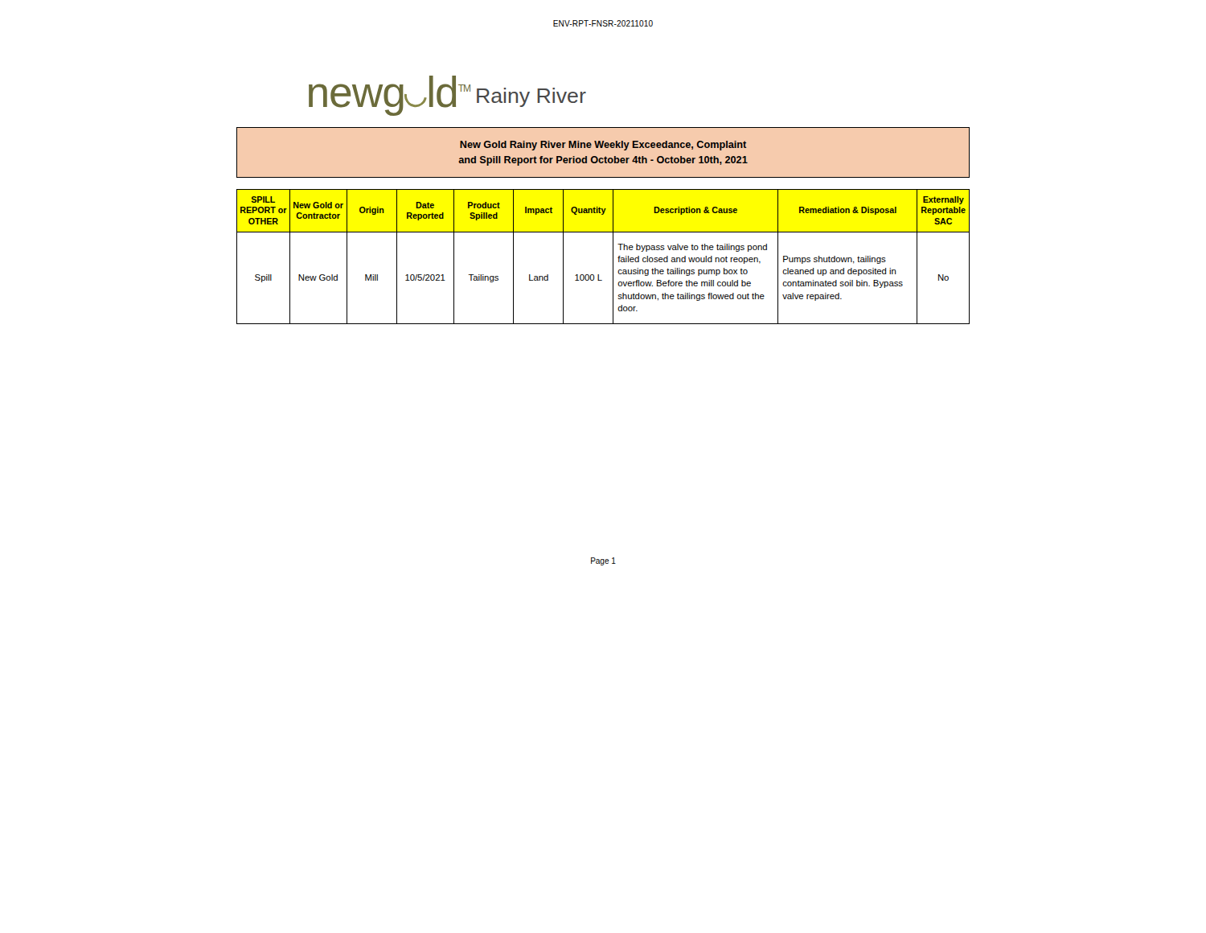ENV-RPT-FNSR-20211010
newg ldTM
Rainy River
New Gold Rainy River Mine Weekly Exceedance, Complaint
and Spill Report for Period October 4th - October 10th, 2021
| SPILL REPORT or OTHER | New Gold or Contractor | Origin | Date Reported | Product Spilled | Impact | Quantity | Description & Cause | Remediation & Disposal | Externally Reportable SAC |
| --- | --- | --- | --- | --- | --- | --- | --- | --- | --- |
| Spill | New Gold | Mill | 10/5/2021 | Tailings | Land | 1000 L | The bypass valve to the tailings pond failed closed and would not reopen, causing the tailings pump box to overflow. Before the mill could be shutdown, the tailings flowed out the door. | Pumps shutdown, tailings cleaned up and deposited in contaminated soil bin. Bypass valve repaired. | No |
Page 1